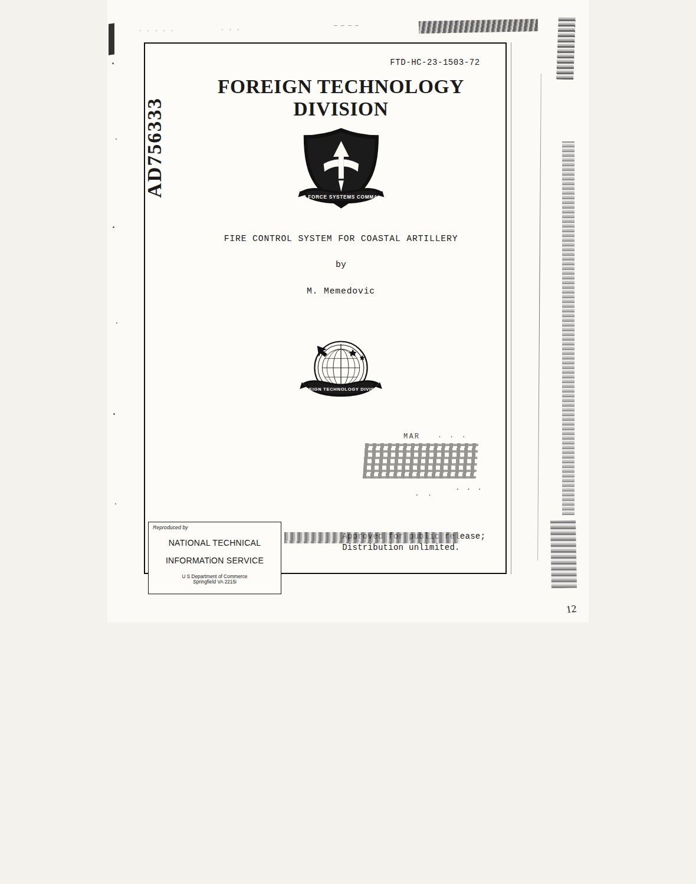. . . . . . . . — — — —
AD756333
FTD-HC-23-1503-72
FOREIGN TECHNOLOGY DIVISION
AIR FORCE SYSTEMS COMMAND
FIRE CONTROL SYSTEM FOR COASTAL ARTILLERY
by
M. Memedovic
FOREIGN TECHNOLOGY DIVISION
MAR . . . . . . . .
Approved for public release;
Distribution unlimited.
Reproduced by
NATIONAL TECHNICAL
INFORMATiON SERVICE
U S Department of Commerce
Springfield VA 2215i
12